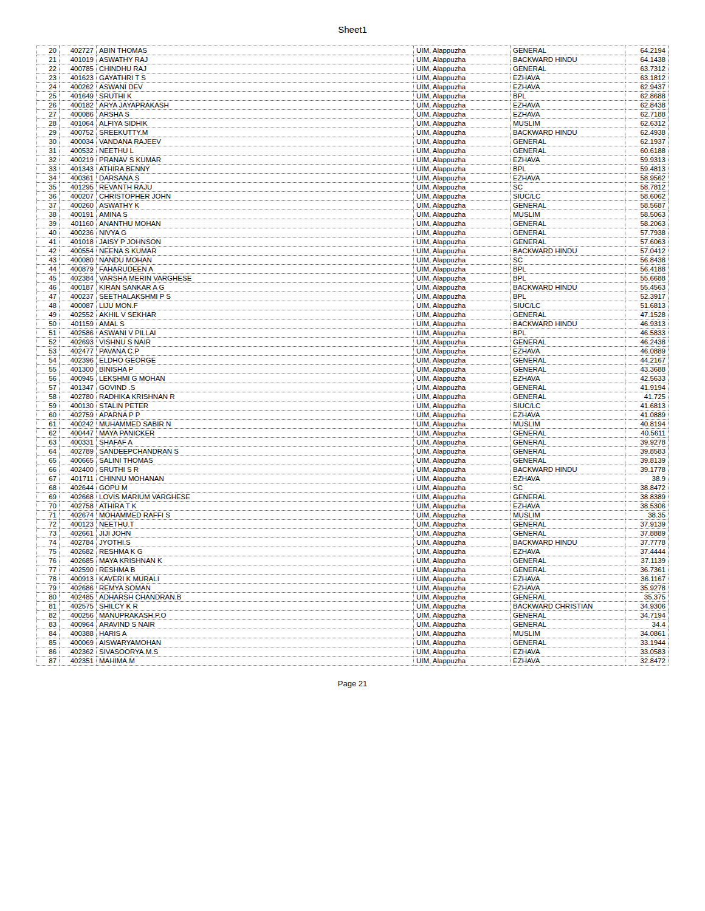Sheet1
| 20 | 402727 | ABIN THOMAS | UIM, Alappuzha | GENERAL | 64.2194 |
| 21 | 401019 | ASWATHY RAJ | UIM, Alappuzha | BACKWARD HINDU | 64.1438 |
| 22 | 400785 | CHINDHU RAJ | UIM, Alappuzha | GENERAL | 63.7312 |
| 23 | 401623 | GAYATHRI T S | UIM, Alappuzha | EZHAVA | 63.1812 |
| 24 | 400262 | ASWANI DEV | UIM, Alappuzha | EZHAVA | 62.9437 |
| 25 | 401649 | SRUTHI K | UIM, Alappuzha | BPL | 62.8688 |
| 26 | 400182 | ARYA JAYAPRAKASH | UIM, Alappuzha | EZHAVA | 62.8438 |
| 27 | 400086 | ARSHA S | UIM, Alappuzha | EZHAVA | 62.7188 |
| 28 | 401064 | ALFIYA SIDHIK | UIM, Alappuzha | MUSLIM | 62.6312 |
| 29 | 400752 | SREEKUTTY.M | UIM, Alappuzha | BACKWARD HINDU | 62.4938 |
| 30 | 400034 | VANDANA RAJEEV | UIM, Alappuzha | GENERAL | 62.1937 |
| 31 | 400532 | NEETHU L | UIM, Alappuzha | GENERAL | 60.6188 |
| 32 | 400219 | PRANAV S KUMAR | UIM, Alappuzha | EZHAVA | 59.9313 |
| 33 | 401343 | ATHIRA BENNY | UIM, Alappuzha | BPL | 59.4813 |
| 34 | 400361 | DARSANA.S | UIM, Alappuzha | EZHAVA | 58.9562 |
| 35 | 401295 | REVANTH RAJU | UIM, Alappuzha | SC | 58.7812 |
| 36 | 400207 | CHRISTOPHER JOHN | UIM, Alappuzha | SIUC/LC | 58.6062 |
| 37 | 400260 | ASWATHY K | UIM, Alappuzha | GENERAL | 58.5687 |
| 38 | 400191 | AMINA S | UIM, Alappuzha | MUSLIM | 58.5063 |
| 39 | 401160 | ANANTHU MOHAN | UIM, Alappuzha | GENERAL | 58.2063 |
| 40 | 400236 | NIVYA G | UIM, Alappuzha | GENERAL | 57.7938 |
| 41 | 401018 | JAISY P JOHNSON | UIM, Alappuzha | GENERAL | 57.6063 |
| 42 | 400554 | NEENA S KUMAR | UIM, Alappuzha | BACKWARD HINDU | 57.0412 |
| 43 | 400080 | NANDU MOHAN | UIM, Alappuzha | SC | 56.8438 |
| 44 | 400879 | FAHARUDEEN A | UIM, Alappuzha | BPL | 56.4188 |
| 45 | 402384 | VARSHA MERIN VARGHESE | UIM, Alappuzha | BPL | 55.6688 |
| 46 | 400187 | KIRAN SANKAR A G | UIM, Alappuzha | BACKWARD HINDU | 55.4563 |
| 47 | 400237 | SEETHALAKSHMI P S | UIM, Alappuzha | BPL | 52.3917 |
| 48 | 400087 | LIJU MON.F | UIM, Alappuzha | SIUC/LC | 51.6813 |
| 49 | 402552 | AKHIL V SEKHAR | UIM, Alappuzha | GENERAL | 47.1528 |
| 50 | 401159 | AMAL S | UIM, Alappuzha | BACKWARD HINDU | 46.9313 |
| 51 | 402586 | ASWANI V PILLAI | UIM, Alappuzha | BPL | 46.5833 |
| 52 | 402693 | VISHNU S NAIR | UIM, Alappuzha | GENERAL | 46.2438 |
| 53 | 402477 | PAVANA C.P | UIM, Alappuzha | EZHAVA | 46.0889 |
| 54 | 402396 | ELDHO GEORGE | UIM, Alappuzha | GENERAL | 44.2167 |
| 55 | 401300 | BINISHA P | UIM, Alappuzha | GENERAL | 43.3688 |
| 56 | 400945 | LEKSHMI G MOHAN | UIM, Alappuzha | EZHAVA | 42.5633 |
| 57 | 401347 | GOVIND .S | UIM, Alappuzha | GENERAL | 41.9194 |
| 58 | 402780 | RADHIKA KRISHNAN R | UIM, Alappuzha | GENERAL | 41.725 |
| 59 | 400130 | STALIN PETER | UIM, Alappuzha | SIUC/LC | 41.6813 |
| 60 | 402759 | APARNA P P | UIM, Alappuzha | EZHAVA | 41.0889 |
| 61 | 400242 | MUHAMMED SABIR N | UIM, Alappuzha | MUSLIM | 40.8194 |
| 62 | 400447 | MAYA PANICKER | UIM, Alappuzha | GENERAL | 40.5611 |
| 63 | 400331 | SHAFAF A | UIM, Alappuzha | GENERAL | 39.9278 |
| 64 | 402789 | SANDEEPCHANDRAN S | UIM, Alappuzha | GENERAL | 39.8583 |
| 65 | 400665 | SALINI THOMAS | UIM, Alappuzha | GENERAL | 39.8139 |
| 66 | 402400 | SRUTHI S R | UIM, Alappuzha | BACKWARD HINDU | 39.1778 |
| 67 | 401711 | CHINNU MOHANAN | UIM, Alappuzha | EZHAVA | 38.9 |
| 68 | 402644 | GOPU M | UIM, Alappuzha | SC | 38.8472 |
| 69 | 402668 | LOVIS MARIUM VARGHESE | UIM, Alappuzha | GENERAL | 38.8389 |
| 70 | 402758 | ATHIRA T K | UIM, Alappuzha | EZHAVA | 38.5306 |
| 71 | 402674 | MOHAMMED RAFFI S | UIM, Alappuzha | MUSLIM | 38.35 |
| 72 | 400123 | NEETHU.T | UIM, Alappuzha | GENERAL | 37.9139 |
| 73 | 402661 | JIJI JOHN | UIM, Alappuzha | GENERAL | 37.8889 |
| 74 | 402784 | JYOTHI.S | UIM, Alappuzha | BACKWARD HINDU | 37.7778 |
| 75 | 402682 | RESHMA K G | UIM, Alappuzha | EZHAVA | 37.4444 |
| 76 | 402685 | MAYA KRISHNAN K | UIM, Alappuzha | GENERAL | 37.1139 |
| 77 | 402590 | RESHMA B | UIM, Alappuzha | GENERAL | 36.7361 |
| 78 | 400913 | KAVERI K MURALI | UIM, Alappuzha | EZHAVA | 36.1167 |
| 79 | 402686 | REMYA SOMAN | UIM, Alappuzha | EZHAVA | 35.9278 |
| 80 | 402485 | ADHARSH CHANDRAN.B | UIM, Alappuzha | GENERAL | 35.375 |
| 81 | 402575 | SHILCY K R | UIM, Alappuzha | BACKWARD CHRISTIAN | 34.9306 |
| 82 | 400256 | MANUPRAKASH.P.O | UIM, Alappuzha | GENERAL | 34.7194 |
| 83 | 400964 | ARAVIND S NAIR | UIM, Alappuzha | GENERAL | 34.4 |
| 84 | 400388 | HARIS A | UIM, Alappuzha | MUSLIM | 34.0861 |
| 85 | 400069 | AISWARYAMOHAN | UIM, Alappuzha | GENERAL | 33.1944 |
| 86 | 402362 | SIVASOORYA.M.S | UIM, Alappuzha | EZHAVA | 33.0583 |
| 87 | 402351 | MAHIMA.M | UIM, Alappuzha | EZHAVA | 32.8472 |
Page 21